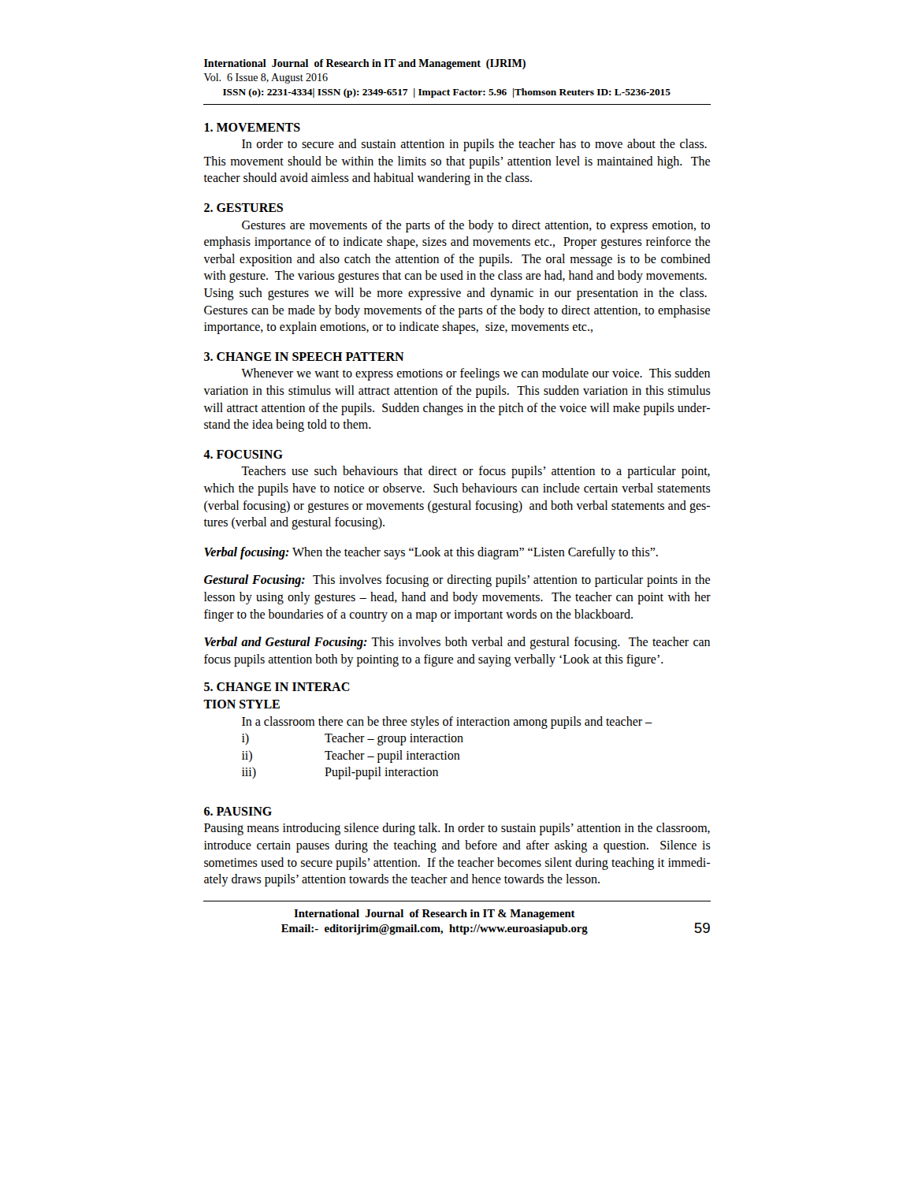International Journal of Research in IT and Management (IJRIM)
Vol. 6 Issue 8, August 2016
ISSN (o): 2231-4334| ISSN (p): 2349-6517 | Impact Factor: 5.96 |Thomson Reuters ID: L-5236-2015
1. MOVEMENTS
In order to secure and sustain attention in pupils the teacher has to move about the class. This movement should be within the limits so that pupils’ attention level is maintained high. The teacher should avoid aimless and habitual wandering in the class.
2. GESTURES
Gestures are movements of the parts of the body to direct attention, to express emotion, to emphasis importance of to indicate shape, sizes and movements etc., Proper gestures reinforce the verbal exposition and also catch the attention of the pupils. The oral message is to be combined with gesture. The various gestures that can be used in the class are had, hand and body movements. Using such gestures we will be more expressive and dynamic in our presentation in the class. Gestures can be made by body movements of the parts of the body to direct attention, to emphasise importance, to explain emotions, or to indicate shapes, size, movements etc.,
3. CHANGE IN SPEECH PATTERN
Whenever we want to express emotions or feelings we can modulate our voice. This sudden variation in this stimulus will attract attention of the pupils. This sudden variation in this stimulus will attract attention of the pupils. Sudden changes in the pitch of the voice will make pupils understand the idea being told to them.
4. FOCUSING
Teachers use such behaviours that direct or focus pupils’ attention to a particular point, which the pupils have to notice or observe. Such behaviours can include certain verbal statements (verbal focusing) or gestures or movements (gestural focusing) and both verbal statements and gestures (verbal and gestural focusing).
Verbal focusing: When the teacher says “Look at this diagram” “Listen Carefully to this”.
Gestural Focusing: This involves focusing or directing pupils’ attention to particular points in the lesson by using only gestures – head, hand and body movements. The teacher can point with her finger to the boundaries of a country on a map or important words on the blackboard.
Verbal and Gestural Focusing: This involves both verbal and gestural focusing. The teacher can focus pupils attention both by pointing to a figure and saying verbally ‘Look at this figure’.
5. CHANGE IN INTERAC
TION STYLE
In a classroom there can be three styles of interaction among pupils and teacher –
i) Teacher – group interaction
ii) Teacher – pupil interaction
iii) Pupil-pupil interaction
6. PAUSING
Pausing means introducing silence during talk. In order to sustain pupils’ attention in the classroom, introduce certain pauses during the teaching and before and after asking a question. Silence is sometimes used to secure pupils’ attention. If the teacher becomes silent during teaching it immediately draws pupils’ attention towards the teacher and hence towards the lesson.
International Journal of Research in IT & Management
Email:- editorijrim@gmail.com, http://www.euroasiapub.org
59